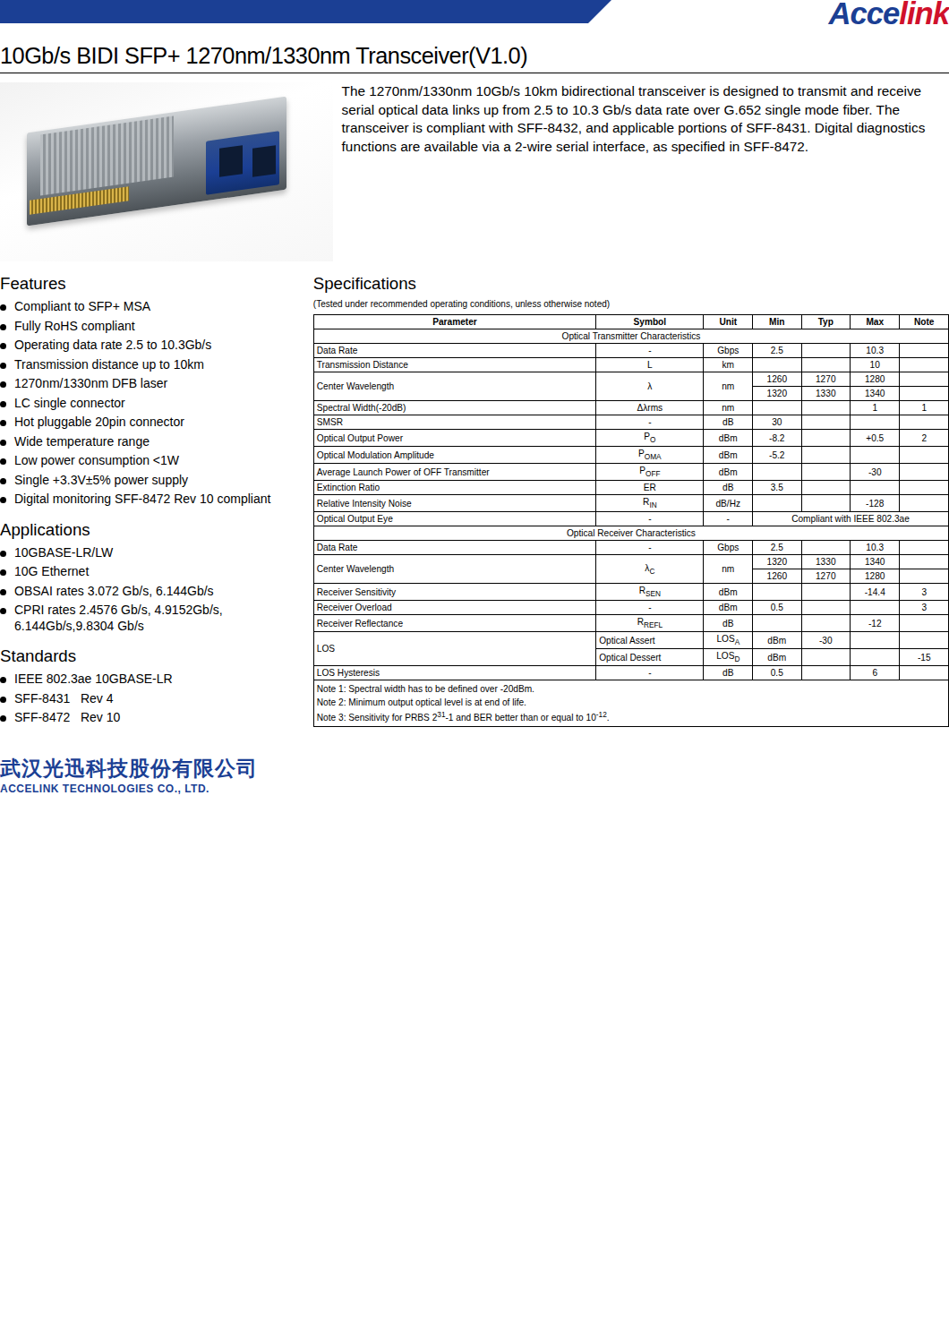Accelink
10Gb/s BIDI SFP+ 1270nm/1330nm Transceiver(V1.0)
The 1270nm/1330nm 10Gb/s 10km bidirectional transceiver is designed to transmit and receive serial optical data links up from 2.5 to 10.3 Gb/s data rate over G.652 single mode fiber. The transceiver is compliant with SFF-8432, and applicable portions of SFF-8431. Digital diagnostics functions are available via a 2-wire serial interface, as specified in SFF-8472.
Features
Compliant to SFP+ MSA
Fully RoHS compliant
Operating data rate 2.5 to 10.3Gb/s
Transmission distance up to 10km
1270nm/1330nm DFB laser
LC single connector
Hot pluggable 20pin connector
Wide temperature range
Low power consumption <1W
Single +3.3V±5% power supply
Digital monitoring SFF-8472 Rev 10 compliant
Applications
10GBASE-LR/LW
10G Ethernet
OBSAI rates 3.072 Gb/s, 6.144Gb/s
CPRI rates 2.4576 Gb/s, 4.9152Gb/s, 6.144Gb/s,9.8304 Gb/s
Standards
IEEE 802.3ae 10GBASE-LR
SFF-8431 Rev 4
SFF-8472 Rev 10
Specifications
(Tested under recommended operating conditions, unless otherwise noted)
| Parameter | Symbol | Unit | Min | Typ | Max | Note |
| --- | --- | --- | --- | --- | --- | --- |
| Optical Transmitter Characteristics |
| Data Rate | - | Gbps | 2.5 | | 10.3 | |
| Transmission Distance | L | km | | | 10 | |
| Center Wavelength | λ | nm | 1260 | 1270 | 1280 | |
| 1320 | 1330 | 1340 | |
| Spectral Width(-20dB) | Δλrms | nm | | | 1 | 1 |
| SMSR | - | dB | 30 | | | |
| Optical Output Power | P O | dBm | -8.2 | | +0.5 | 2 |
| Optical Modulation Amplitude | P OMA | dBm | -5.2 | | | |
| Average Launch Power of OFF Transmitter | P OFF | dBm | | | -30 | |
| Extinction Ratio | ER | dB | 3.5 | | | |
| Relative Intensity Noise | R IN | dB/Hz | | | -128 | |
| Optical Output Eye | - | - | Compliant with IEEE 802.3ae |
| Optical Receiver Characteristics |
| Data Rate | - | Gbps | 2.5 | | 10.3 | |
| Center Wavelength | λ C | nm | 1320 | 1330 | 1340 | |
| 1260 | 1270 | 1280 | |
| Receiver Sensitivity | R SEN | dBm | | | -14.4 | 3 |
| Receiver Overload | - | dBm | 0.5 | | | 3 |
| Receiver Reflectance | R REFL | dB | | | -12 | |
| LOS | Optical Assert | LOS A | dBm | -30 | | |
| Optical Dessert | LOS D | dBm | | | -15 |
| LOS Hysteresis | - | dB | 0.5 | | 6 | |
| Note 1: Spectral width has to be defined over -20dBm. Note 2: Minimum output optical level is at end of life. Note 3: Sensitivity for PRBS 2 31 -1 and BER better than or equal to 10 -12 . |
武汉光迅科技股份有限公司
ACCELINK TECHNOLOGIES CO., LTD.